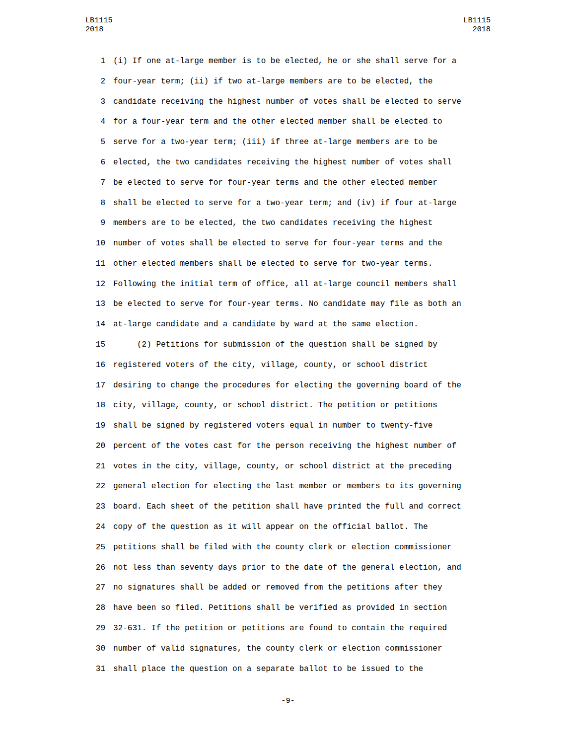LB1115
2018
LB1115
2018
(i) If one at-large member is to be elected, he or she shall serve for a
four-year term; (ii) if two at-large members are to be elected, the
candidate receiving the highest number of votes shall be elected to serve
for a four-year term and the other elected member shall be elected to
serve for a two-year term; (iii) if three at-large members are to be
elected, the two candidates receiving the highest number of votes shall
be elected to serve for four-year terms and the other elected member
shall be elected to serve for a two-year term; and (iv) if four at-large
members are to be elected, the two candidates receiving the highest
number of votes shall be elected to serve for four-year terms and the
other elected members shall be elected to serve for two-year terms.
Following the initial term of office, all at-large council members shall
be elected to serve for four-year terms. No candidate may file as both an
at-large candidate and a candidate by ward at the same election.
(2) Petitions for submission of the question shall be signed by
registered voters of the city, village, county, or school district
desiring to change the procedures for electing the governing board of the
city, village, county, or school district. The petition or petitions
shall be signed by registered voters equal in number to twenty-five
percent of the votes cast for the person receiving the highest number of
votes in the city, village, county, or school district at the preceding
general election for electing the last member or members to its governing
board. Each sheet of the petition shall have printed the full and correct
copy of the question as it will appear on the official ballot. The
petitions shall be filed with the county clerk or election commissioner
not less than seventy days prior to the date of the general election, and
no signatures shall be added or removed from the petitions after they
have been so filed. Petitions shall be verified as provided in section
32-631. If the petition or petitions are found to contain the required
number of valid signatures, the county clerk or election commissioner
shall place the question on a separate ballot to be issued to the
-9-